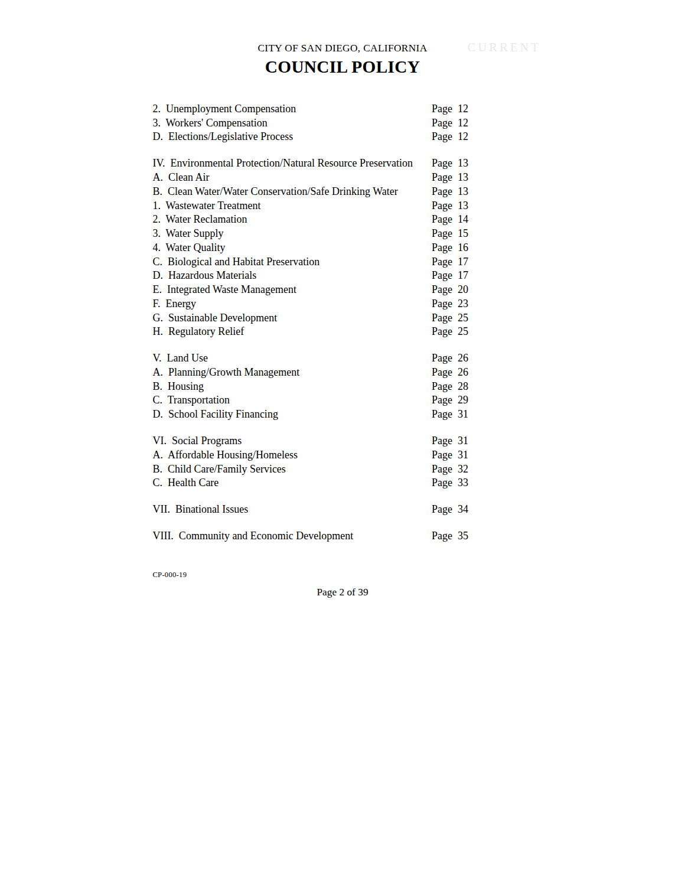CURRENT
CITY OF SAN DIEGO, CALIFORNIA
COUNCIL POLICY
| 2. Unemployment Compensation | Page 12 |
| 3. Workers' Compensation | Page 12 |
| D. Elections/Legislative Process | Page 12 |
| IV. Environmental Protection/Natural Resource Preservation | Page 13 |
| A. Clean Air | Page 13 |
| B. Clean Water/Water Conservation/Safe Drinking Water | Page 13 |
| 1. Wastewater Treatment | Page 13 |
| 2. Water Reclamation | Page 14 |
| 3. Water Supply | Page 15 |
| 4. Water Quality | Page 16 |
| C. Biological and Habitat Preservation | Page 17 |
| D. Hazardous Materials | Page 17 |
| E. Integrated Waste Management | Page 20 |
| F. Energy | Page 23 |
| G. Sustainable Development | Page 25 |
| H. Regulatory Relief | Page 25 |
| V. Land Use | Page 26 |
| A. Planning/Growth Management | Page 26 |
| B. Housing | Page 28 |
| C. Transportation | Page 29 |
| D. School Facility Financing | Page 31 |
| VI. Social Programs | Page 31 |
| A. Affordable Housing/Homeless | Page 31 |
| B. Child Care/Family Services | Page 32 |
| C. Health Care | Page 33 |
| VII. Binational Issues | Page 34 |
| VIII. Community and Economic Development | Page 35 |
CP-000-19
Page 2 of 39